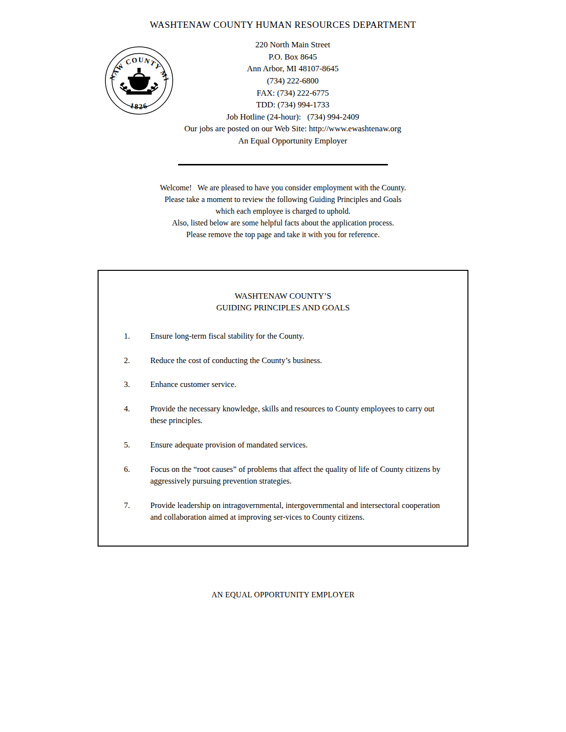WASHTENAW COUNTY HUMAN RESOURCES DEPARTMENT
WASHTENAW COUNTY MICHIGAN 1826
220 North Main Street
P.O. Box 8645
Ann Arbor, MI 48107-8645
(734) 222-6800
FAX: (734) 222-6775
TDD: (734) 994-1733
Job Hotline (24-hour): (734) 994-2409
Our jobs are posted on our Web Site: http://www.ewashtenaw.org
An Equal Opportunity Employer
Welcome! We are pleased to have you consider employment with the County.
Please take a moment to review the following Guiding Principles and Goals
which each employee is charged to uphold.
Also, listed below are some helpful facts about the application process.
Please remove the top page and take it with you for reference.
WASHTENAW COUNTY’S
GUIDING PRINCIPLES AND GOALS
Ensure long-term fiscal stability for the County.
Reduce the cost of conducting the County’s business.
Enhance customer service.
Provide the necessary knowledge, skills and resources to County employees to carry out these principles.
Ensure adequate provision of mandated services.
Focus on the “root causes” of problems that affect the quality of life of County citizens by aggressively pursuing prevention strategies.
Provide leadership on intragovernmental, intergovernmental and intersectoral cooperation and collaboration aimed at improving ser-vices to County citizens.
AN EQUAL OPPORTUNITY EMPLOYER